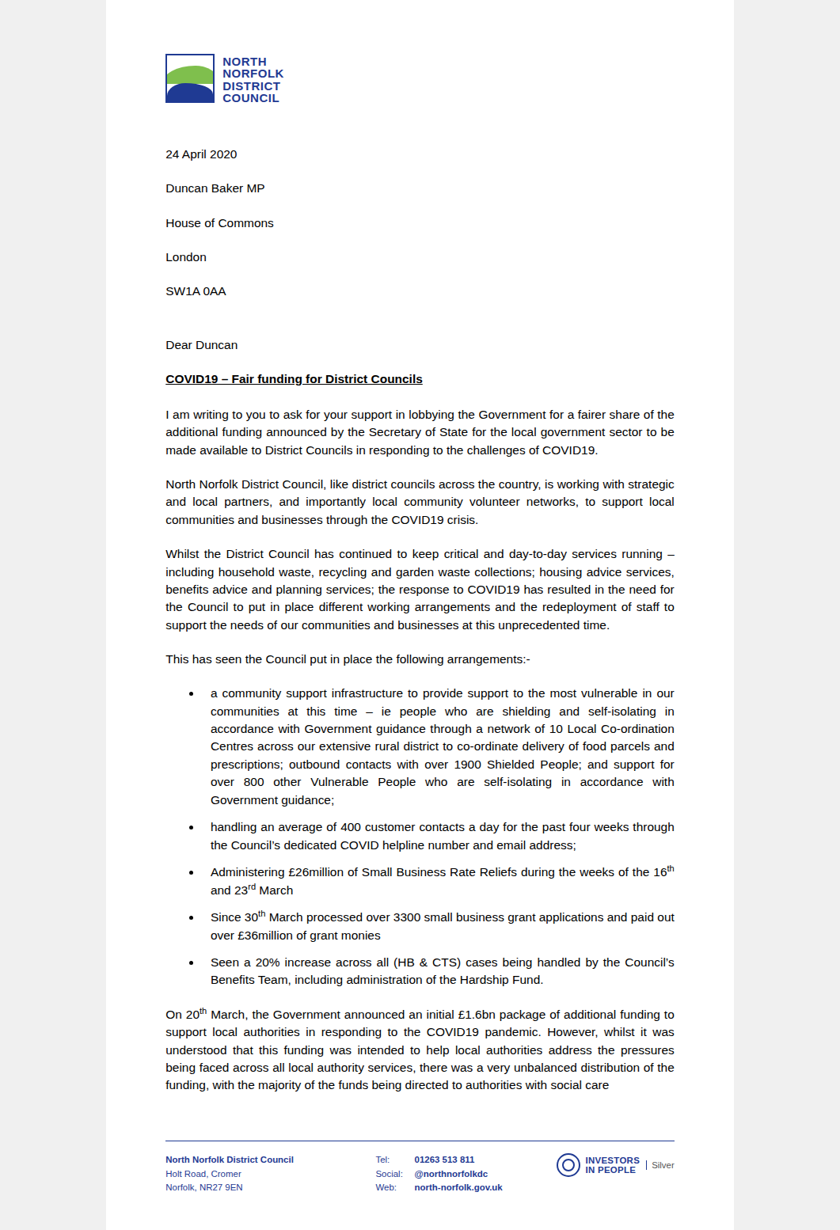NORTH NORFOLK DISTRICT COUNCIL
24 April 2020
Duncan Baker MP
House of Commons
London
SW1A 0AA
Dear Duncan
COVID19 – Fair funding for District Councils
I am writing to you to ask for your support in lobbying the Government for a fairer share of the additional funding announced by the Secretary of State for the local government sector to be made available to District Councils in responding to the challenges of COVID19.
North Norfolk District Council, like district councils across the country, is working with strategic and local partners, and importantly local community volunteer networks, to support local communities and businesses through the COVID19 crisis.
Whilst the District Council has continued to keep critical and day-to-day services running – including household waste, recycling and garden waste collections; housing advice services, benefits advice and planning services; the response to COVID19 has resulted in the need for the Council to put in place different working arrangements and the redeployment of staff to support the needs of our communities and businesses at this unprecedented time.
This has seen the Council put in place the following arrangements:-
a community support infrastructure to provide support to the most vulnerable in our communities at this time – ie people who are shielding and self-isolating in accordance with Government guidance through a network of 10 Local Co-ordination Centres across our extensive rural district to co-ordinate delivery of food parcels and prescriptions; outbound contacts with over 1900 Shielded People; and support for over 800 other Vulnerable People who are self-isolating in accordance with Government guidance;
handling an average of 400 customer contacts a day for the past four weeks through the Council’s dedicated COVID helpline number and email address;
Administering £26million of Small Business Rate Reliefs during the weeks of the 16th and 23rd March
Since 30th March processed over 3300 small business grant applications and paid out over £36million of grant monies
Seen a 20% increase across all (HB & CTS) cases being handled by the Council’s Benefits Team, including administration of the Hardship Fund.
On 20th March, the Government announced an initial £1.6bn package of additional funding to support local authorities in responding to the COVID19 pandemic. However, whilst it was understood that this funding was intended to help local authorities address the pressures being faced across all local authority services, there was a very unbalanced distribution of the funding, with the majority of the funds being directed to authorities with social care
North Norfolk District Council
Holt Road, Cromer
Norfolk, NR27 9EN
Tel: 01263 513 811
Social:@northnorfolkdc
Web: north-norfolk.gov.uk
INVESTORS
IN PEOPLE
Silver